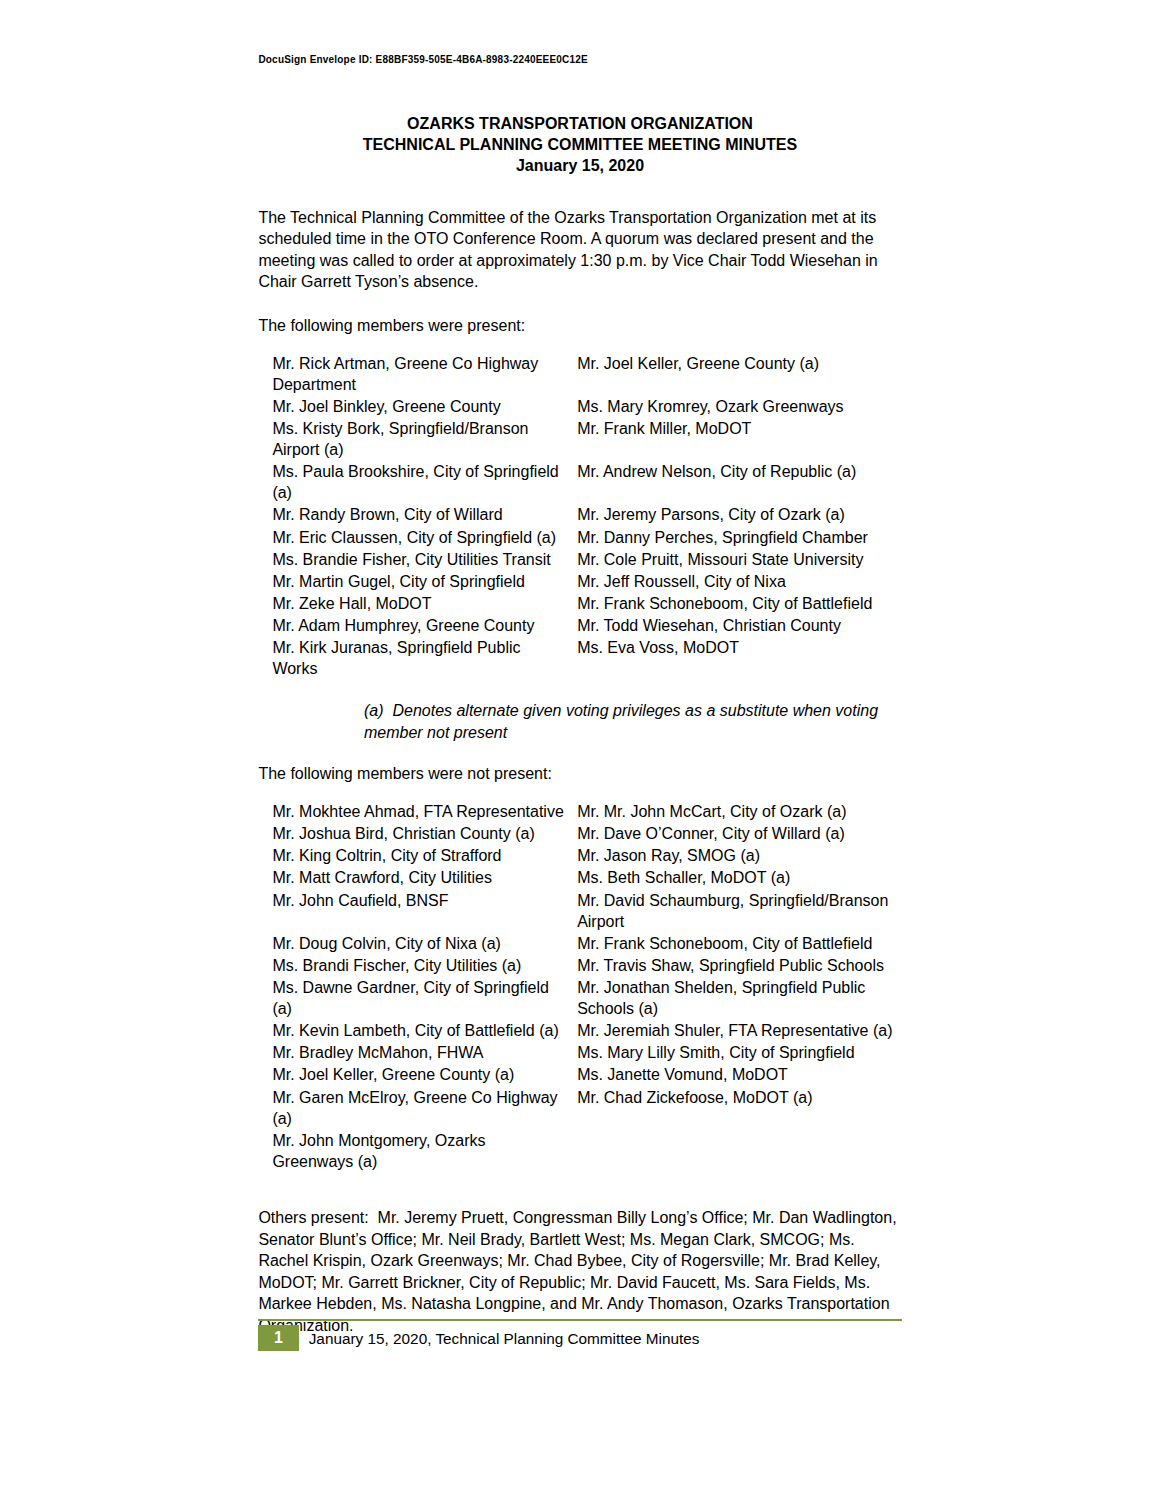DocuSign Envelope ID: E88BF359-505E-4B6A-8983-2240EEE0C12E
OZARKS TRANSPORTATION ORGANIZATION
TECHNICAL PLANNING COMMITTEE MEETING MINUTES
January 15, 2020
The Technical Planning Committee of the Ozarks Transportation Organization met at its scheduled time in the OTO Conference Room. A quorum was declared present and the meeting was called to order at approximately 1:30 p.m. by Vice Chair Todd Wiesehan in Chair Garrett Tyson’s absence.
The following members were present:
| Mr. Rick Artman, Greene Co Highway Department | Mr. Joel Keller, Greene County (a) |
| Mr. Joel Binkley, Greene County | Ms. Mary Kromrey, Ozark Greenways |
| Ms. Kristy Bork, Springfield/Branson Airport (a) | Mr. Frank Miller, MoDOT |
| Ms. Paula Brookshire, City of Springfield (a) | Mr. Andrew Nelson, City of Republic (a) |
| Mr. Randy Brown, City of Willard | Mr. Jeremy Parsons, City of Ozark (a) |
| Mr. Eric Claussen, City of Springfield (a) | Mr. Danny Perches, Springfield Chamber |
| Ms. Brandie Fisher, City Utilities Transit | Mr. Cole Pruitt, Missouri State University |
| Mr. Martin Gugel, City of Springfield | Mr. Jeff Roussell, City of Nixa |
| Mr. Zeke Hall, MoDOT | Mr. Frank Schoneboom, City of Battlefield |
| Mr. Adam Humphrey, Greene County | Mr. Todd Wiesehan, Christian County |
| Mr. Kirk Juranas, Springfield Public Works | Ms. Eva Voss, MoDOT |
(a) Denotes alternate given voting privileges as a substitute when voting member not present
The following members were not present:
| Mr. Mokhtee Ahmad, FTA Representative | Mr. Mr. John McCart, City of Ozark (a) |
| Mr. Joshua Bird, Christian County (a) | Mr. Dave O’Conner, City of Willard (a) |
| Mr. King Coltrin, City of Strafford | Mr. Jason Ray, SMOG (a) |
| Mr. Matt Crawford, City Utilities | Ms. Beth Schaller, MoDOT (a) |
| Mr. John Caufield, BNSF | Mr. David Schaumburg, Springfield/Branson Airport |
| Mr. Doug Colvin, City of Nixa (a) | Mr. Frank Schoneboom, City of Battlefield |
| Ms. Brandi Fischer, City Utilities (a) | Mr. Travis Shaw, Springfield Public Schools |
| Ms. Dawne Gardner, City of Springfield (a) | Mr. Jonathan Shelden, Springfield Public Schools (a) |
| Mr. Kevin Lambeth, City of Battlefield (a) | Mr. Jeremiah Shuler, FTA Representative (a) |
| Mr. Bradley McMahon, FHWA | Ms. Mary Lilly Smith, City of Springfield |
| Mr. Joel Keller, Greene County (a) | Ms. Janette Vomund, MoDOT |
| Mr. Garen McElroy, Greene Co Highway (a) | Mr. Chad Zickefoose, MoDOT (a) |
| Mr. John Montgomery, Ozarks Greenways (a) | |
Others present: Mr. Jeremy Pruett, Congressman Billy Long’s Office; Mr. Dan Wadlington, Senator Blunt’s Office; Mr. Neil Brady, Bartlett West; Ms. Megan Clark, SMCOG; Ms. Rachel Krispin, Ozark Greenways; Mr. Chad Bybee, City of Rogersville; Mr. Brad Kelley, MoDOT; Mr. Garrett Brickner, City of Republic; Mr. David Faucett, Ms. Sara Fields, Ms. Markee Hebden, Ms. Natasha Longpine, and Mr. Andy Thomason, Ozarks Transportation Organization.
1
January 15, 2020, Technical Planning Committee Minutes